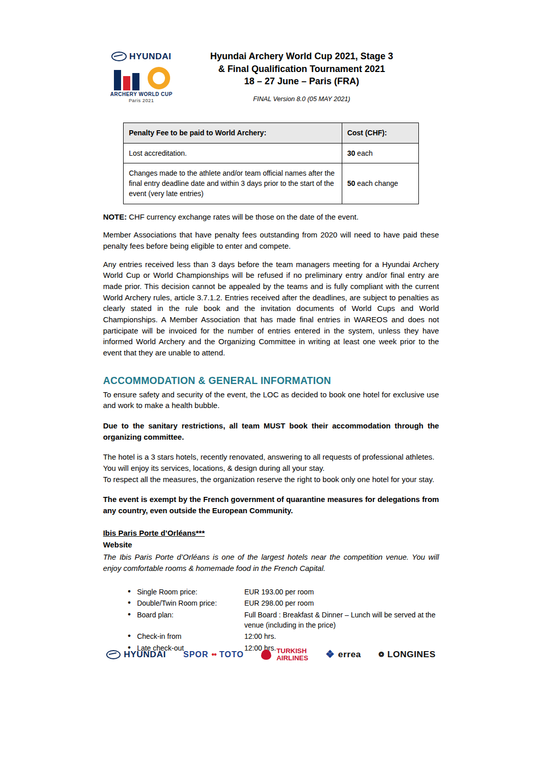HYUNDAI
ARCHERY WORLD CUP
Paris 2021
Hyundai Archery World Cup 2021, Stage 3
& Final Qualification Tournament 2021
18 – 27 June – Paris (FRA)
FINAL Version 8.0 (05 MAY 2021)
| Penalty Fee to be paid to World Archery: | Cost (CHF): |
| --- | --- |
| Lost accreditation. | 30 each |
| Changes made to the athlete and/or team official names after the final entry deadline date and within 3 days prior to the start of the event (very late entries) | 50 each change |
NOTE: CHF currency exchange rates will be those on the date of the event.
Member Associations that have penalty fees outstanding from 2020 will need to have paid these penalty fees before being eligible to enter and compete.
Any entries received less than 3 days before the team managers meeting for a Hyundai Archery World Cup or World Championships will be refused if no preliminary entry and/or final entry are made prior. This decision cannot be appealed by the teams and is fully compliant with the current World Archery rules, article 3.7.1.2. Entries received after the deadlines, are subject to penalties as clearly stated in the rule book and the invitation documents of World Cups and World Championships. A Member Association that has made final entries in WAREOS and does not participate will be invoiced for the number of entries entered in the system, unless they have informed World Archery and the Organizing Committee in writing at least one week prior to the event that they are unable to attend.
ACCOMMODATION & GENERAL INFORMATION
To ensure safety and security of the event, the LOC as decided to book one hotel for exclusive use and work to make a health bubble.
Due to the sanitary restrictions, all team MUST book their accommodation through the organizing committee.
The hotel is a 3 stars hotels, recently renovated, answering to all requests of professional athletes.
You will enjoy its services, locations, & design during all your stay.
To respect all the measures, the organization reserve the right to book only one hotel for your stay.
The event is exempt by the French government of quarantine measures for delegations from any country, even outside the European Community.
Ibis Paris Porte d’Orléans***
Website
The Ibis Paris Porte d’Orléans is one of the largest hotels near the competition venue. You will enjoy comfortable rooms & homemade food in the French Capital.
Single Room price: EUR 193.00 per room
Double/Twin Room price: EUR 298.00 per room
Board plan: Full Board : Breakfast & Dinner – Lunch will be served at the venue (including in the price)
Check-in from 12:00 hrs.
Late check-out 12:00 hrs.
HYUNDAI
SPOR••TOTO
TURKISH
AIRLINES
❖errea
❂ LONGINES